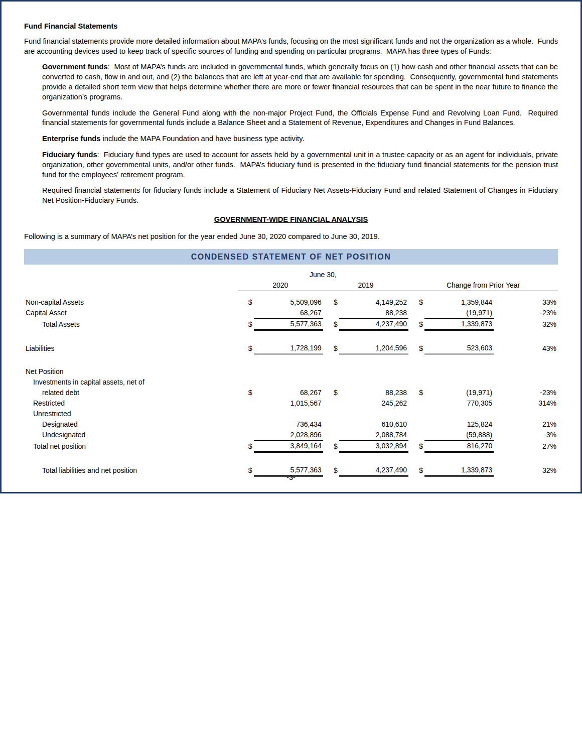Fund Financial Statements
Fund financial statements provide more detailed information about MAPA’s funds, focusing on the most significant funds and not the organization as a whole. Funds are accounting devices used to keep track of specific sources of funding and spending on particular programs. MAPA has three types of Funds:
Government funds: Most of MAPA’s funds are included in governmental funds, which generally focus on (1) how cash and other financial assets that can be converted to cash, flow in and out, and (2) the balances that are left at year-end that are available for spending. Consequently, governmental fund statements provide a detailed short term view that helps determine whether there are more or fewer financial resources that can be spent in the near future to finance the organization’s programs.
Governmental funds include the General Fund along with the non-major Project Fund, the Officials Expense Fund and Revolving Loan Fund. Required financial statements for governmental funds include a Balance Sheet and a Statement of Revenue, Expenditures and Changes in Fund Balances.
Enterprise funds include the MAPA Foundation and have business type activity.
Fiduciary funds: Fiduciary fund types are used to account for assets held by a governmental unit in a trustee capacity or as an agent for individuals, private organization, other governmental units, and/or other funds. MAPA’s fiduciary fund is presented in the fiduciary fund financial statements for the pension trust fund for the employees’ retirement program.
Required financial statements for fiduciary funds include a Statement of Fiduciary Net Assets-Fiduciary Fund and related Statement of Changes in Fiduciary Net Position-Fiduciary Funds.
GOVERNMENT-WIDE FINANCIAL ANALYSIS
Following is a summary of MAPA’s net position for the year ended June 30, 2020 compared to June 30, 2019.
CONDENSED STATEMENT OF NET POSITION
| | June 30, | |
| | 2020 | 2019 | Change from Prior Year |
| Non-capital Assets | $ | 5,509,096 | $ | 4,149,252 | $ | 1,359,844 | 33% |
| Capital Asset | | 68,267 | | 88,238 | | (19,971) | -23% |
| Total Assets | $ | 5,577,363 | $ | 4,237,490 | $ | 1,339,873 | 32% |
| Liabilities | $ | 1,728,199 | $ | 1,204,596 | $ | 523,603 | 43% |
| Net Position | |
| Investments in capital assets, net of | |
| related debt | $ | 68,267 | $ | 88,238 | $ | (19,971) | -23% |
| Restricted | | 1,015,567 | | 245,262 | | 770,305 | 314% |
| Unrestricted | |
| Designated | | 736,434 | | 610,610 | | 125,824 | 21% |
| Undesignated | | 2,028,896 | | 2,088,784 | | (59,888) | -3% |
| Total net position | $ | 3,849,164 | $ | 3,032,894 | $ | 816,270 | 27% |
| Total liabilities and net position | $ | 5,577,363 | $ | 4,237,490 | $ | 1,339,873 | 32% |
-3-